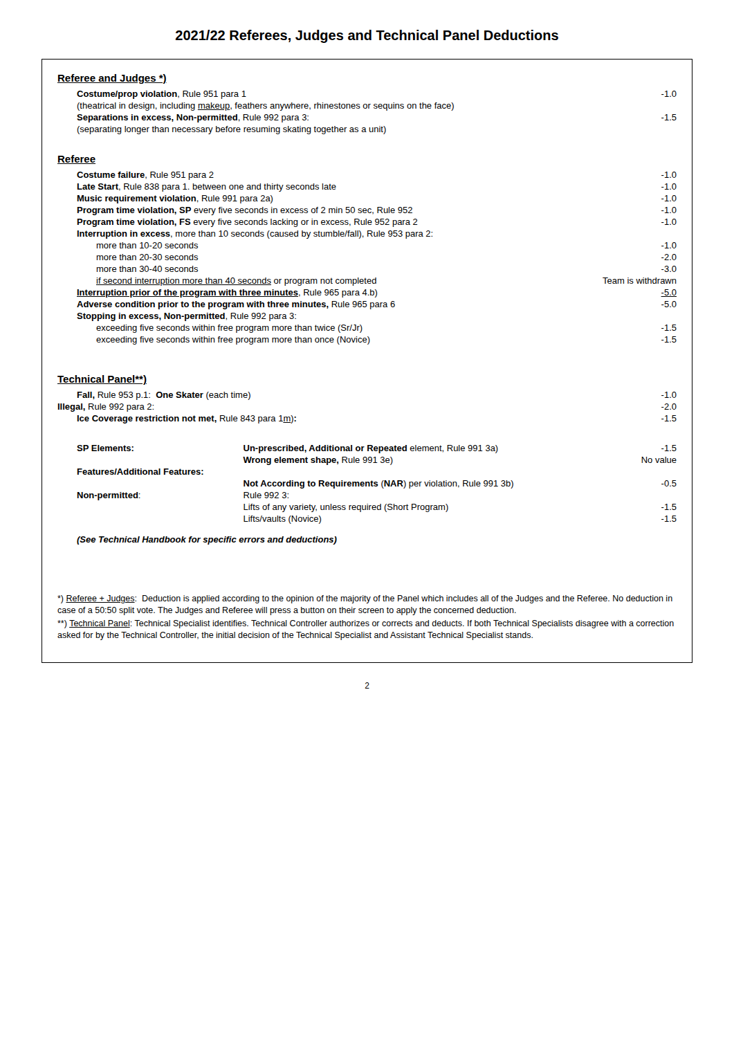2021/22 Referees, Judges and Technical Panel Deductions
Referee and Judges *)
| Costume/prop violation , Rule 951 para 1 | -1.0 |
| (theatrical in design, including makeup , feathers anywhere, rhinestones or sequins on the face) | |
| Separations in excess, Non-permitted , Rule 992 para 3: | -1.5 |
| (separating longer than necessary before resuming skating together as a unit) | |
Referee
| Costume failure , Rule 951 para 2 | -1.0 |
| Late Start , Rule 838 para 1. between one and thirty seconds late | -1.0 |
| Music requirement violation , Rule 991 para 2a) | -1.0 |
| Program time violation, SP every five seconds in excess of 2 min 50 sec, Rule 952 | -1.0 |
| Program time violation, FS every five seconds lacking or in excess, Rule 952 para 2 | -1.0 |
| Interruption in excess , more than 10 seconds (caused by stumble/fall), Rule 953 para 2: | |
| more than 10-20 seconds | -1.0 |
| more than 20-30 seconds | -2.0 |
| more than 30-40 seconds | -3.0 |
| if second interruption more than 40 seconds or program not completed | Team is withdrawn |
| Interruption prior of the program with three minutes , Rule 965 para 4.b) | -5.0 |
| Adverse condition prior to the program with three minutes, Rule 965 para 6 | -5.0 |
| Stopping in excess, Non-permitted , Rule 992 para 3: | |
| exceeding five seconds within free program more than twice (Sr/Jr) | -1.5 |
| exceeding five seconds within free program more than once (Novice) | -1.5 |
Technical Panel**)
| Fall, Rule 953 p.1: One Skater (each time) | -1.0 |
| Illegal, Rule 992 para 2: | -2.0 |
| Ice Coverage restriction not met, Rule 843 para 1 m ) : | -1.5 |
| SP Elements: | Un-prescribed, Additional or Repeated element, Rule 991 3a) | -1.5 |
| | Wrong element shape, Rule 991 3e) | No value |
| Features/Additional Features: | |
| | Not According to Requirements ( NAR ) per violation, Rule 991 3b) | -0.5 |
| Non-permitted : | Rule 992 3: | |
| | Lifts of any variety, unless required (Short Program) | -1.5 |
| | Lifts/vaults (Novice) | -1.5 |
(See Technical Handbook for specific errors and deductions)
*) Referee + Judges: Deduction is applied according to the opinion of the majority of the Panel which includes all of the Judges and the Referee. No deduction in case of a 50:50 split vote. The Judges and Referee will press a button on their screen to apply the concerned deduction.
**) Technical Panel: Technical Specialist identifies. Technical Controller authorizes or corrects and deducts. If both Technical Specialists disagree with a correction asked for by the Technical Controller, the initial decision of the Technical Specialist and Assistant Technical Specialist stands.
2